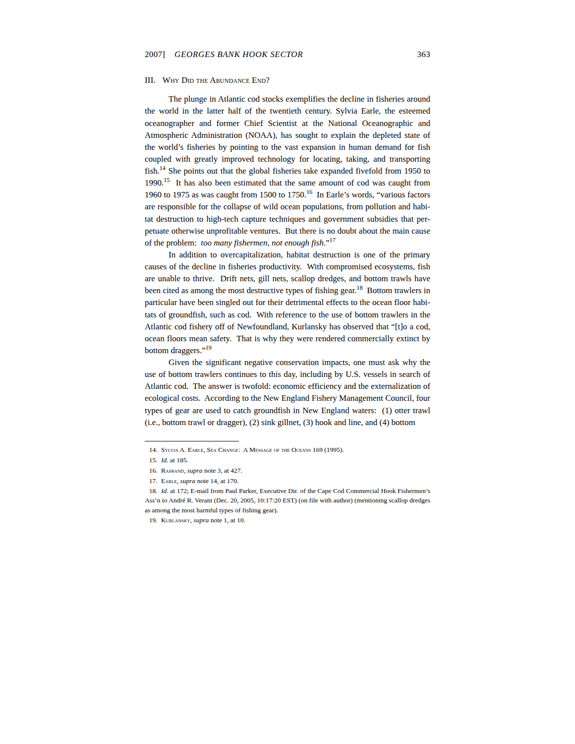2007] GEORGES BANK HOOK SECTOR 363
III. Why Did the Abundance End?
The plunge in Atlantic cod stocks exemplifies the decline in fisheries around the world in the latter half of the twentieth century. Sylvia Earle, the esteemed oceanographer and former Chief Scientist at the National Oceanographic and Atmospheric Administration (NOAA), has sought to explain the depleted state of the world’s fisheries by pointing to the vast expansion in human demand for fish coupled with greatly improved technology for locating, taking, and transporting fish.14 She points out that the global fisheries take expanded fivefold from 1950 to 1990.15 It has also been estimated that the same amount of cod was caught from 1960 to 1975 as was caught from 1500 to 1750.16 In Earle’s words, “various factors are responsible for the collapse of wild ocean populations, from pollution and habitat destruction to high-tech capture techniques and government subsidies that perpetuate otherwise unprofitable ventures. But there is no doubt about the main cause of the problem: too many fishermen, not enough fish.”17
In addition to overcapitalization, habitat destruction is one of the primary causes of the decline in fisheries productivity. With compromised ecosystems, fish are unable to thrive. Drift nets, gill nets, scallop dredges, and bottom trawls have been cited as among the most destructive types of fishing gear.18 Bottom trawlers in particular have been singled out for their detrimental effects to the ocean floor habitats of groundfish, such as cod. With reference to the use of bottom trawlers in the Atlantic cod fishery off of Newfoundland, Kurlansky has observed that “[t]o a cod, ocean floors mean safety. That is why they were rendered commercially extinct by bottom draggers.”19
Given the significant negative conservation impacts, one must ask why the use of bottom trawlers continues to this day, including by U.S. vessels in search of Atlantic cod. The answer is twofold: economic efficiency and the externalization of ecological costs. According to the New England Fishery Management Council, four types of gear are used to catch groundfish in New England waters: (1) otter trawl (i.e., bottom trawl or dragger), (2) sink gillnet, (3) hook and line, and (4) bottom
14. Sylvia A. Earle, Sea Change: A Message of the Oceans 169 (1995).
15. Id. at 185.
16. Rasband, supra note 3, at 427.
17. Earle, supra note 14, at 170.
18. Id. at 172; E-mail from Paul Parker, Executive Dir. of the Cape Cod Commercial Hook Fishermen’s Ass’n to André R. Verani (Dec. 20, 2005, 10:17:20 EST) (on file with author) (mentioning scallop dredges as among the most harmful types of fishing gear).
19. Kurlansky, supra note 1, at 10.